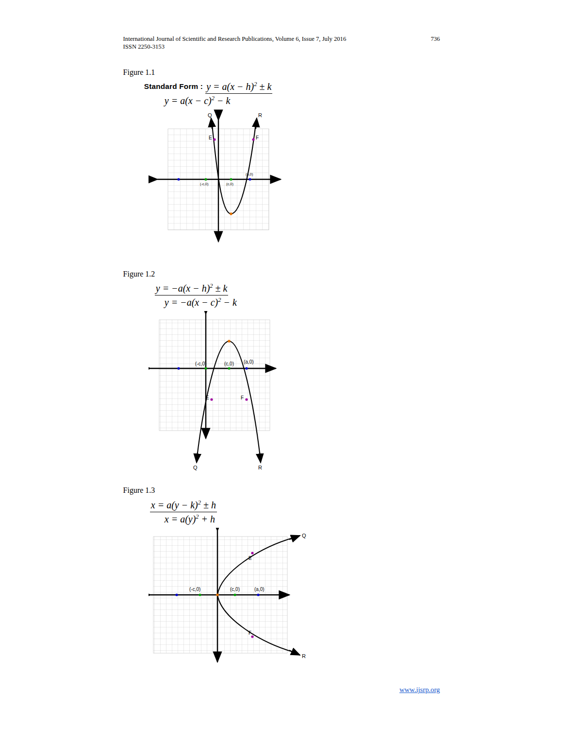International Journal of Scientific and Research Publications, Volume 6, Issue 7, July 2016 ISSN 2250-3153 736
Figure 1.1
Standard Form : y = a(x − h)2 ± k y = a(x − c)2 − k
Q R E F (-c,0) (c,0) (a,0)
Figure 1.2
y = −a(x − h)2 ± k y = −a(x − c)2 − k
Q R (-c,0) (c,0) (a,0) E F
Figure 1.3
x = a(y − k)2 ± h x = a(y)2 + h
Q R E F (-c,0) (c,0) (a,0)
www.ijsrp.org